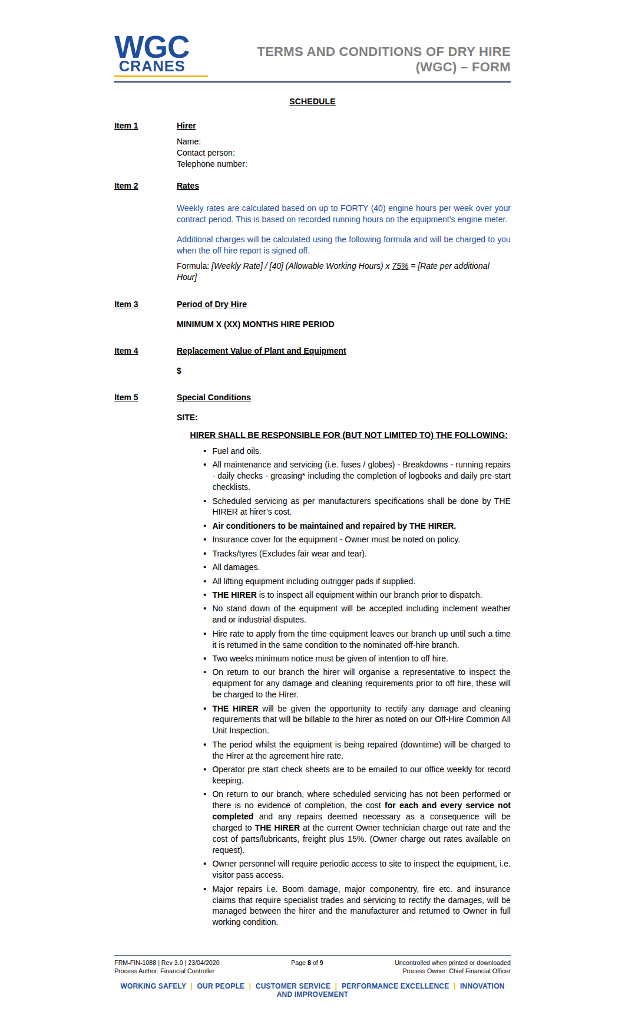WGC CRANES
TERMS AND CONDITIONS OF DRY HIRE (WGC) – FORM
SCHEDULE
Item 1
Hirer
Name:
Contact person:
Telephone number:
Item 2
Rates
Weekly rates are calculated based on up to FORTY (40) engine hours per week over your contract period. This is based on recorded running hours on the equipment’s engine meter.
Additional charges will be calculated using the following formula and will be charged to you when the off hire report is signed off.
Formula: [Weekly Rate] / [40] (Allowable Working Hours) x 75% = [Rate per additional Hour]
Item 3
Period of Dry Hire
MINIMUM X (XX) MONTHS HIRE PERIOD
Item 4
Replacement Value of Plant and Equipment
$
Item 5
Special Conditions
SITE:
HIRER SHALL BE RESPONSIBLE FOR (BUT NOT LIMITED TO) THE FOLLOWING:
Fuel and oils.
All maintenance and servicing (i.e. fuses / globes) - Breakdowns - running repairs - daily checks - greasing* including the completion of logbooks and daily pre-start checklists.
Scheduled servicing as per manufacturers specifications shall be done by THE HIRER at hirer’s cost.
Air conditioners to be maintained and repaired by THE HIRER.
Insurance cover for the equipment - Owner must be noted on policy.
Tracks/tyres (Excludes fair wear and tear).
All damages.
All lifting equipment including outrigger pads if supplied.
THE HIRER is to inspect all equipment within our branch prior to dispatch.
No stand down of the equipment will be accepted including inclement weather and or industrial disputes.
Hire rate to apply from the time equipment leaves our branch up until such a time it is returned in the same condition to the nominated off-hire branch.
Two weeks minimum notice must be given of intention to off hire.
On return to our branch the hirer will organise a representative to inspect the equipment for any damage and cleaning requirements prior to off hire, these will be charged to the Hirer.
THE HIRER will be given the opportunity to rectify any damage and cleaning requirements that will be billable to the hirer as noted on our Off-Hire Common All Unit Inspection.
The period whilst the equipment is being repaired (downtime) will be charged to the Hirer at the agreement hire rate.
Operator pre start check sheets are to be emailed to our office weekly for record keeping.
On return to our branch, where scheduled servicing has not been performed or there is no evidence of completion, the cost for each and every service not completed and any repairs deemed necessary as a consequence will be charged to THE HIRER at the current Owner technician charge out rate and the cost of parts/lubricants, freight plus 15%. (Owner charge out rates available on request).
Owner personnel will require periodic access to site to inspect the equipment, i.e. visitor pass access.
Major repairs i.e. Boom damage, major componentry, fire etc. and insurance claims that require specialist trades and servicing to rectify the damages, will be managed between the hirer and the manufacturer and returned to Owner in full working condition.
FRM-FIN-1088 | Rev 3.0 | 23/04/2020
Process Author: Financial Controller
Page 8 of 9
Uncontrolled when printed or downloaded
Process Owner: Chief Financial Officer
WORKING SAFELY | OUR PEOPLE | CUSTOMER SERVICE | PERFORMANCE EXCELLENCE | INNOVATION AND IMPROVEMENT